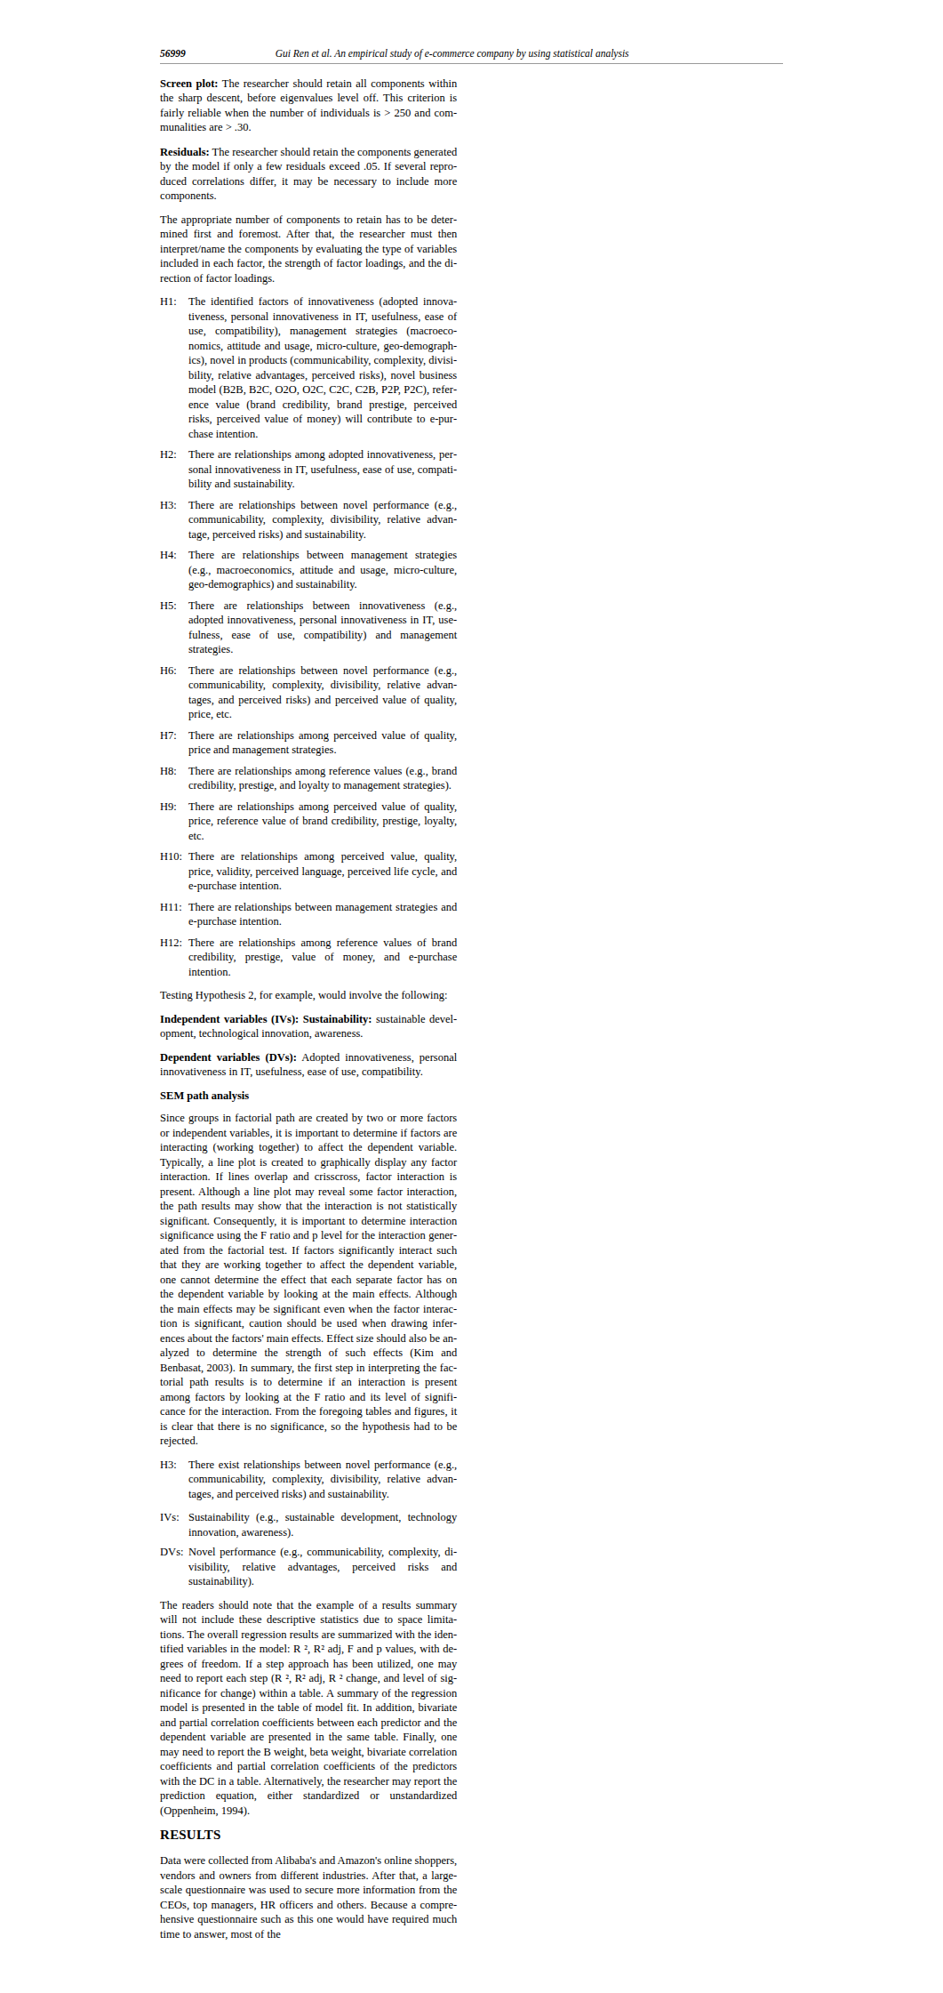56999 Gui Ren et al. An empirical study of e-commerce company by using statistical analysis
Screen plot: The researcher should retain all components within the sharp descent, before eigenvalues level off. This criterion is fairly reliable when the number of individuals is > 250 and communalities are > .30.
Residuals: The researcher should retain the components generated by the model if only a few residuals exceed .05. If several reproduced correlations differ, it may be necessary to include more components.
The appropriate number of components to retain has to be determined first and foremost. After that, the researcher must then interpret/name the components by evaluating the type of variables included in each factor, the strength of factor loadings, and the direction of factor loadings.
H1: The identified factors of innovativeness (adopted innovativeness, personal innovativeness in IT, usefulness, ease of use, compatibility), management strategies (macroeconomics, attitude and usage, micro-culture, geo-demographics), novel in products (communicability, complexity, divisibility, relative advantages, perceived risks), novel business model (B2B, B2C, O2O, O2C, C2C, C2B, P2P, P2C), reference value (brand credibility, brand prestige, perceived risks, perceived value of money) will contribute to e-purchase intention.
H2: There are relationships among adopted innovativeness, personal innovativeness in IT, usefulness, ease of use, compatibility and sustainability.
H3: There are relationships between novel performance (e.g., communicability, complexity, divisibility, relative advantage, perceived risks) and sustainability.
H4: There are relationships between management strategies (e.g., macroeconomics, attitude and usage, micro-culture, geo-demographics) and sustainability.
H5: There are relationships between innovativeness (e.g., adopted innovativeness, personal innovativeness in IT, usefulness, ease of use, compatibility) and management strategies.
H6: There are relationships between novel performance (e.g., communicability, complexity, divisibility, relative advantages, and perceived risks) and perceived value of quality, price, etc.
H7: There are relationships among perceived value of quality, price and management strategies.
H8: There are relationships among reference values (e.g., brand credibility, prestige, and loyalty to management strategies).
H9: There are relationships among perceived value of quality, price, reference value of brand credibility, prestige, loyalty, etc.
H10: There are relationships among perceived value, quality, price, validity, perceived language, perceived life cycle, and e-purchase intention.
H11: There are relationships between management strategies and e-purchase intention.
H12: There are relationships among reference values of brand credibility, prestige, value of money, and e-purchase intention.
Testing Hypothesis 2, for example, would involve the following:
Independent variables (IVs): Sustainability: sustainable development, technological innovation, awareness.
Dependent variables (DVs): Adopted innovativeness, personal innovativeness in IT, usefulness, ease of use, compatibility.
SEM path analysis
Since groups in factorial path are created by two or more factors or independent variables, it is important to determine if factors are interacting (working together) to affect the dependent variable. Typically, a line plot is created to graphically display any factor interaction. If lines overlap and crisscross, factor interaction is present. Although a line plot may reveal some factor interaction, the path results may show that the interaction is not statistically significant. Consequently, it is important to determine interaction significance using the F ratio and p level for the interaction generated from the factorial test. If factors significantly interact such that they are working together to affect the dependent variable, one cannot determine the effect that each separate factor has on the dependent variable by looking at the main effects. Although the main effects may be significant even when the factor interaction is significant, caution should be used when drawing inferences about the factors' main effects. Effect size should also be analyzed to determine the strength of such effects (Kim and Benbasat, 2003). In summary, the first step in interpreting the factorial path results is to determine if an interaction is present among factors by looking at the F ratio and its level of significance for the interaction. From the foregoing tables and figures, it is clear that there is no significance, so the hypothesis had to be rejected.
H3: There exist relationships between novel performance (e.g., communicability, complexity, divisibility, relative advantages, and perceived risks) and sustainability.
IVs: Sustainability (e.g., sustainable development, technology innovation, awareness).
DVs: Novel performance (e.g., communicability, complexity, divisibility, relative advantages, perceived risks and sustainability).
The readers should note that the example of a results summary will not include these descriptive statistics due to space limitations. The overall regression results are summarized with the identified variables in the model: R ², R² adj, F and p values, with degrees of freedom. If a step approach has been utilized, one may need to report each step (R ², R² adj, R ² change, and level of significance for change) within a table. A summary of the regression model is presented in the table of model fit. In addition, bivariate and partial correlation coefficients between each predictor and the dependent variable are presented in the same table. Finally, one may need to report the B weight, beta weight, bivariate correlation coefficients and partial correlation coefficients of the predictors with the DC in a table. Alternatively, the researcher may report the prediction equation, either standardized or unstandardized (Oppenheim, 1994).
RESULTS
Data were collected from Alibaba's and Amazon's online shoppers, vendors and owners from different industries. After that, a large-scale questionnaire was used to secure more information from the CEOs, top managers, HR officers and others. Because a comprehensive questionnaire such as this one would have required much time to answer, most of the